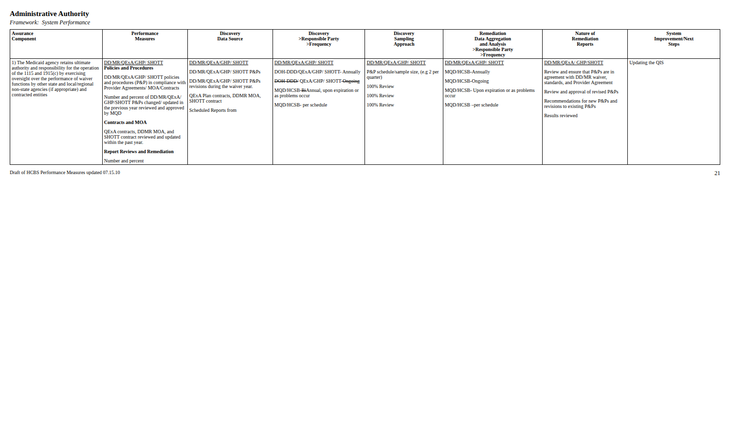Administrative Authority
Framework: System Performance
| Assurance Component | Performance Measures | Discovery Data Source | Discovery >Responsible Party >Frequency | Discovery Sampling Approach | Remediation Data Aggregation and Analysis >Responsible Party >Frequency | Nature of Remediation Reports | System Improvement/Next Steps |
| --- | --- | --- | --- | --- | --- | --- | --- |
| 1) The Medicaid agency retains ultimate authority and responsibility for the operation of the 1115 and 1915(c) by exercising oversight over the performance of waiver functions by other state and local/regional non-state agencies (if appropriate) and contracted entities | DD/MR/QExA/GHP/ SHOTT Policies and Procedures DD/MR/QExA/GHP/ SHOTT policies and procedures (P&P) in compliance with Provider Agreements/ MOA/Contracts Number and percent of DD/MR/QExA/ GHP/SHOTT P&Ps changed/ updated in the previous year reviewed and approved by MQD Contracts and MOA QExA contracts, DDMR MOA, and SHOTT contract reviewed and updated within the past year. Report Reviews and Remediation Number and percent | DD/MR/QExA/GHP/ SHOTT DD/MR/QExA/GHP/ SHOTT P&Ps DD/MR/QExA/GHP/ SHOTT P&Ps revisions during the waiver year. QExA Plan contracts, DDMR MOA, SHOTT contract Scheduled Reports from | DD/MR/QExA/GHP/ SHOTT DOH-DDD/QExA/GHP/ SHOTT- Annually DOH-DDD/ QExA/GHP/ SHOTT- Ongoing MQD/HCSB- Bi Annual, upon expiration or as problems occur MQD/HCSB- per schedule | DD/MR/QExA/GHP/ SHOTT P&P schedule/sample size, (e.g 2 per quarter) 100% Review 100% Review 100% Review | DD/MR/QExA/GHP/ SHOTT MQD/HCSB-Annually MQD/HCSB-Ongoing MQD/HCSB- Upon expiration or as problems occur MQD/HCSB –per schedule | DD/MR/QExA/ GHP/SHOTT Review and ensure that P&Ps are in agreement with DD/MR waiver, standards, and Provider Agreement Review and approval of revised P&Ps Recommendations for new P&Ps and revisions to existing P&Ps Results reviewed | Updating the QIS |
Draft of HCBS Performance Measures updated 07.15.10 21